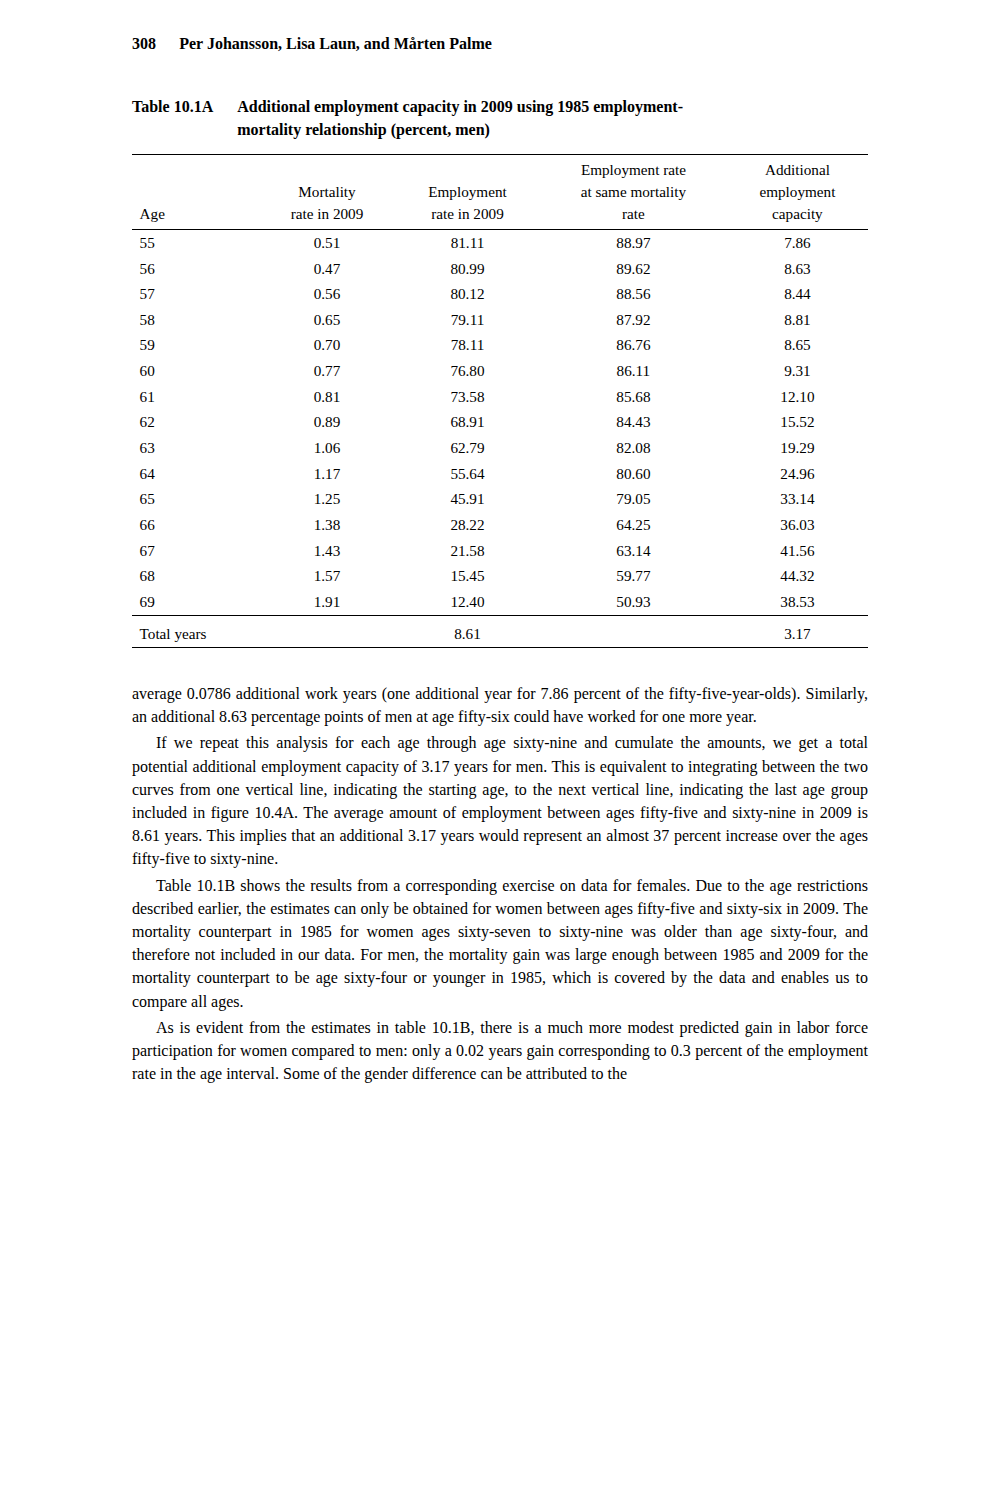308 Per Johansson, Lisa Laun, and Mårten Palme
Table 10.1A Additional employment capacity in 2009 using 1985 employment-
mortality relationship (percent, men)
| Age | Mortality rate in 2009 | Employment rate in 2009 | Employment rate at same mortality rate | Additional employment capacity |
| --- | --- | --- | --- | --- |
| 55 | 0.51 | 81.11 | 88.97 | 7.86 |
| 56 | 0.47 | 80.99 | 89.62 | 8.63 |
| 57 | 0.56 | 80.12 | 88.56 | 8.44 |
| 58 | 0.65 | 79.11 | 87.92 | 8.81 |
| 59 | 0.70 | 78.11 | 86.76 | 8.65 |
| 60 | 0.77 | 76.80 | 86.11 | 9.31 |
| 61 | 0.81 | 73.58 | 85.68 | 12.10 |
| 62 | 0.89 | 68.91 | 84.43 | 15.52 |
| 63 | 1.06 | 62.79 | 82.08 | 19.29 |
| 64 | 1.17 | 55.64 | 80.60 | 24.96 |
| 65 | 1.25 | 45.91 | 79.05 | 33.14 |
| 66 | 1.38 | 28.22 | 64.25 | 36.03 |
| 67 | 1.43 | 21.58 | 63.14 | 41.56 |
| 68 | 1.57 | 15.45 | 59.77 | 44.32 |
| 69 | 1.91 | 12.40 | 50.93 | 38.53 |
| Total years | | 8.61 | | 3.17 |
average 0.0786 additional work years (one additional year for 7.86 percent of the fifty-five-year-olds). Similarly, an additional 8.63 percentage points of men at age fifty-six could have worked for one more year.
If we repeat this analysis for each age through age sixty-nine and cumulate the amounts, we get a total potential additional employment capacity of 3.17 years for men. This is equivalent to integrating between the two curves from one vertical line, indicating the starting age, to the next vertical line, indicating the last age group included in figure 10.4A. The average amount of employment between ages fifty-five and sixty-nine in 2009 is 8.61 years. This implies that an additional 3.17 years would represent an almost 37 percent increase over the ages fifty-five to sixty-nine.
Table 10.1B shows the results from a corresponding exercise on data for females. Due to the age restrictions described earlier, the estimates can only be obtained for women between ages fifty-five and sixty-six in 2009. The mortality counterpart in 1985 for women ages sixty-seven to sixty-nine was older than age sixty-four, and therefore not included in our data. For men, the mortality gain was large enough between 1985 and 2009 for the mortality counterpart to be age sixty-four or younger in 1985, which is covered by the data and enables us to compare all ages.
As is evident from the estimates in table 10.1B, there is a much more modest predicted gain in labor force participation for women compared to men: only a 0.02 years gain corresponding to 0.3 percent of the employment rate in the age interval. Some of the gender difference can be attributed to the